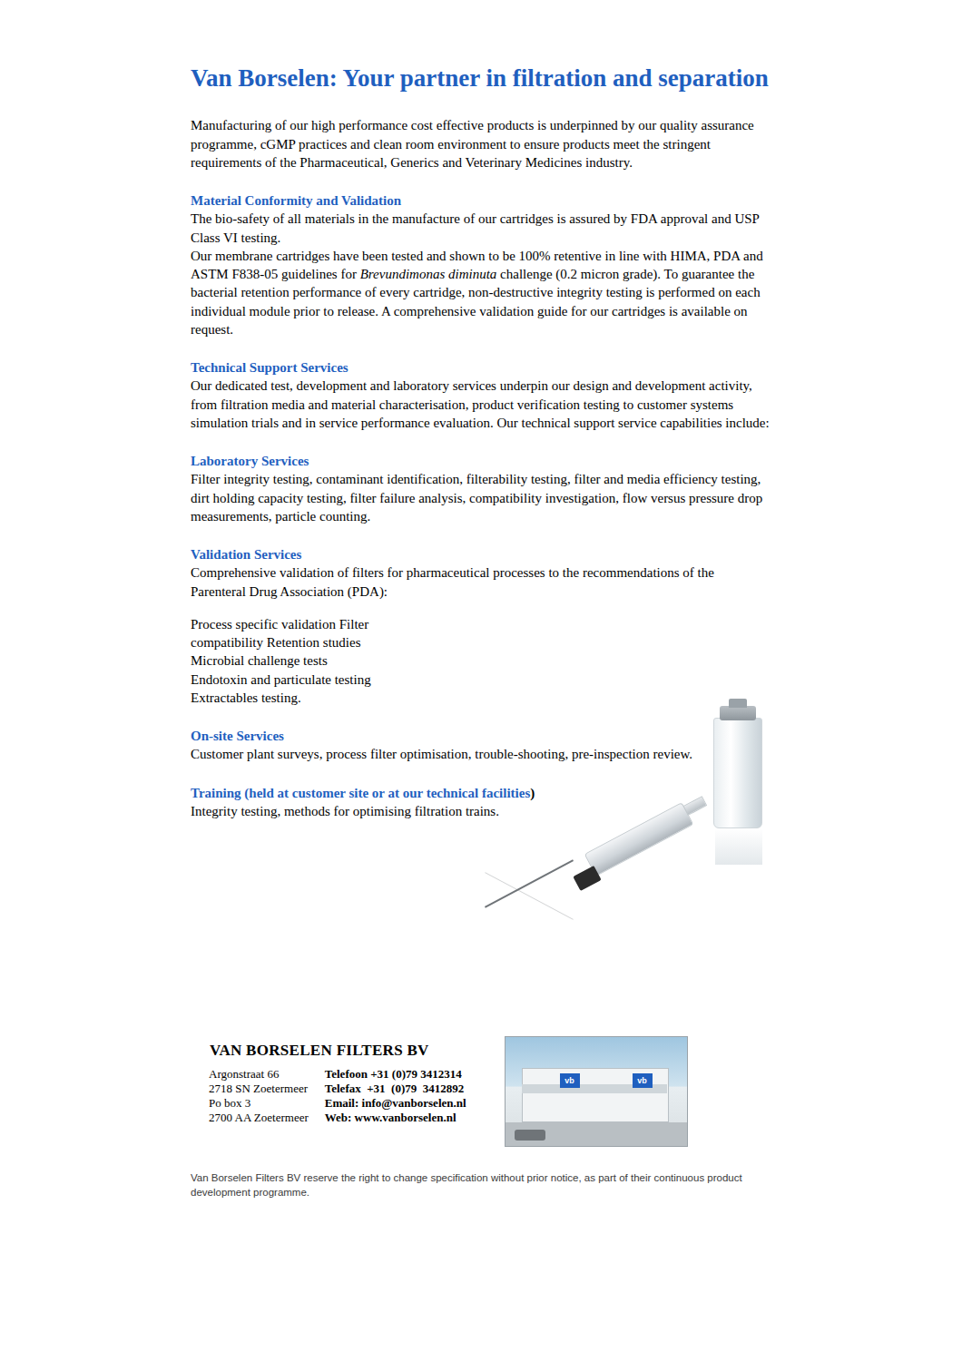Van Borselen: Your partner in filtration and separation
Manufacturing of our high performance cost effective products is underpinned by our quality assurance programme, cGMP practices and clean room environment to ensure products meet the stringent requirements of the Pharmaceutical, Generics and Veterinary Medicines industry.
Material Conformity and Validation
The bio-safety of all materials in the manufacture of our cartridges is assured by FDA approval and USP Class VI testing.
Our membrane cartridges have been tested and shown to be 100% retentive in line with HIMA, PDA and ASTM F838-05 guidelines for Brevundimonas diminuta challenge (0.2 micron grade). To guarantee the bacterial retention performance of every cartridge, non-destructive integrity testing is performed on each individual module prior to release. A comprehensive validation guide for our cartridges is available on request.
Technical Support Services
Our dedicated test, development and laboratory services underpin our design and development activity, from filtration media and material characterisation, product verification testing to customer systems simulation trials and in service performance evaluation. Our technical support service capabilities include:
Laboratory Services
Filter integrity testing, contaminant identification, filterability testing, filter and media efficiency testing, dirt holding capacity testing, filter failure analysis, compatibility investigation, flow versus pressure drop measurements, particle counting.
Validation Services
Comprehensive validation of filters for pharmaceutical processes to the recommendations of the Parenteral Drug Association (PDA):
Process specific validation Filter
compatibility Retention studies
Microbial challenge tests
Endotoxin and particulate testing
Extractables testing.
On-site Services
Customer plant surveys, process filter optimisation, trouble-shooting, pre-inspection review.
Training (held at customer site or at our technical facilities)
Integrity testing, methods for optimising filtration trains.
| VAN BORSELEN FILTERS BV | vb vb |
| Argonstraat 66 2718 SN Zoetermeer Po box 3 2700 AA Zoetermeer | Telefoon +31 (0)79 3412314 Telefax +31 (0)79 3412892 Email: info@vanborselen.nl Web: www.vanborselen.nl |
Van Borselen Filters BV reserve the right to change specification without prior notice, as part of their continuous product development programme.